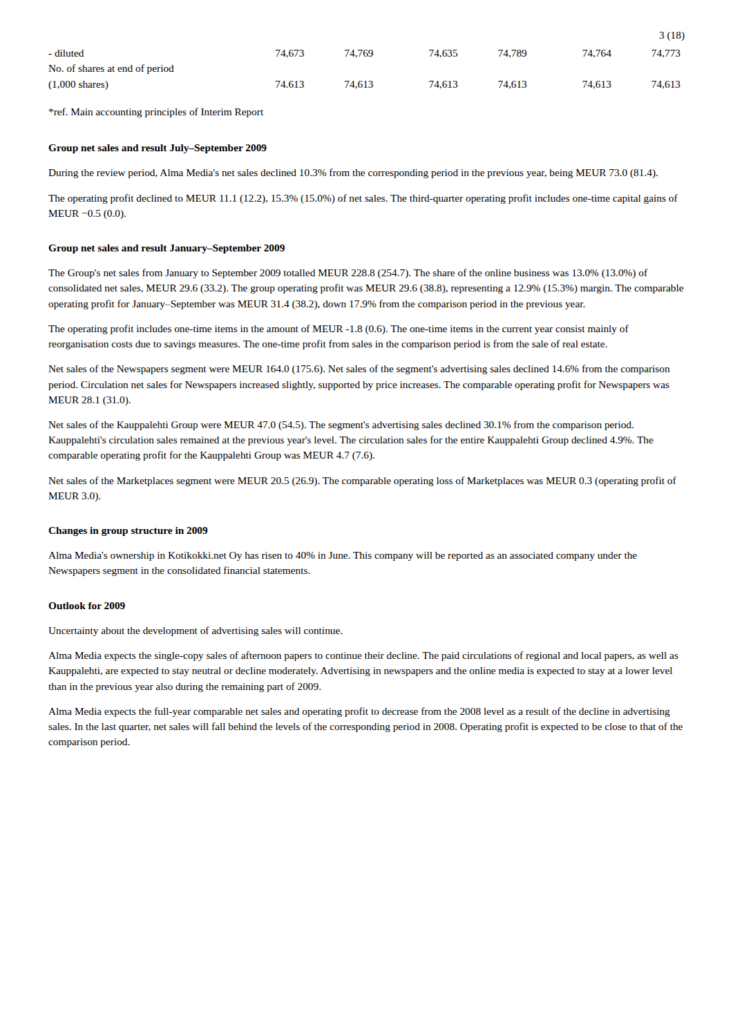3 (18)
| - diluted | 74,673 | 74,769 | | 74,635 | 74,789 | | 74,764 | 74,773 |
| No. of shares at end of period (1,000 shares) | 74.613 | 74,613 | | 74,613 | 74,613 | | 74,613 | 74,613 |
*ref. Main accounting principles of Interim Report
Group net sales and result July–September 2009
During the review period, Alma Media's net sales declined 10.3% from the corresponding period in the previous year, being MEUR 73.0 (81.4).
The operating profit declined to MEUR 11.1 (12.2), 15.3% (15.0%) of net sales. The third-quarter operating profit includes one-time capital gains of MEUR −0.5 (0.0).
Group net sales and result January–September 2009
The Group's net sales from January to September 2009 totalled MEUR 228.8 (254.7). The share of the online business was 13.0% (13.0%) of consolidated net sales, MEUR 29.6 (33.2). The group operating profit was MEUR 29.6 (38.8), representing a 12.9% (15.3%) margin. The comparable operating profit for January–September was MEUR 31.4 (38.2), down 17.9% from the comparison period in the previous year.
The operating profit includes one-time items in the amount of MEUR -1.8 (0.6). The one-time items in the current year consist mainly of reorganisation costs due to savings measures. The one-time profit from sales in the comparison period is from the sale of real estate.
Net sales of the Newspapers segment were MEUR 164.0 (175.6). Net sales of the segment's advertising sales declined 14.6% from the comparison period. Circulation net sales for Newspapers increased slightly, supported by price increases. The comparable operating profit for Newspapers was MEUR 28.1 (31.0).
Net sales of the Kauppalehti Group were MEUR 47.0 (54.5). The segment's advertising sales declined 30.1% from the comparison period. Kauppalehti's circulation sales remained at the previous year's level. The circulation sales for the entire Kauppalehti Group declined 4.9%. The comparable operating profit for the Kauppalehti Group was MEUR 4.7 (7.6).
Net sales of the Marketplaces segment were MEUR 20.5 (26.9). The comparable operating loss of Marketplaces was MEUR 0.3 (operating profit of MEUR 3.0).
Changes in group structure in 2009
Alma Media's ownership in Kotikokki.net Oy has risen to 40% in June. This company will be reported as an associated company under the Newspapers segment in the consolidated financial statements.
Outlook for 2009
Uncertainty about the development of advertising sales will continue.
Alma Media expects the single-copy sales of afternoon papers to continue their decline. The paid circulations of regional and local papers, as well as Kauppalehti, are expected to stay neutral or decline moderately. Advertising in newspapers and the online media is expected to stay at a lower level than in the previous year also during the remaining part of 2009.
Alma Media expects the full-year comparable net sales and operating profit to decrease from the 2008 level as a result of the decline in advertising sales. In the last quarter, net sales will fall behind the levels of the corresponding period in 2008. Operating profit is expected to be close to that of the comparison period.